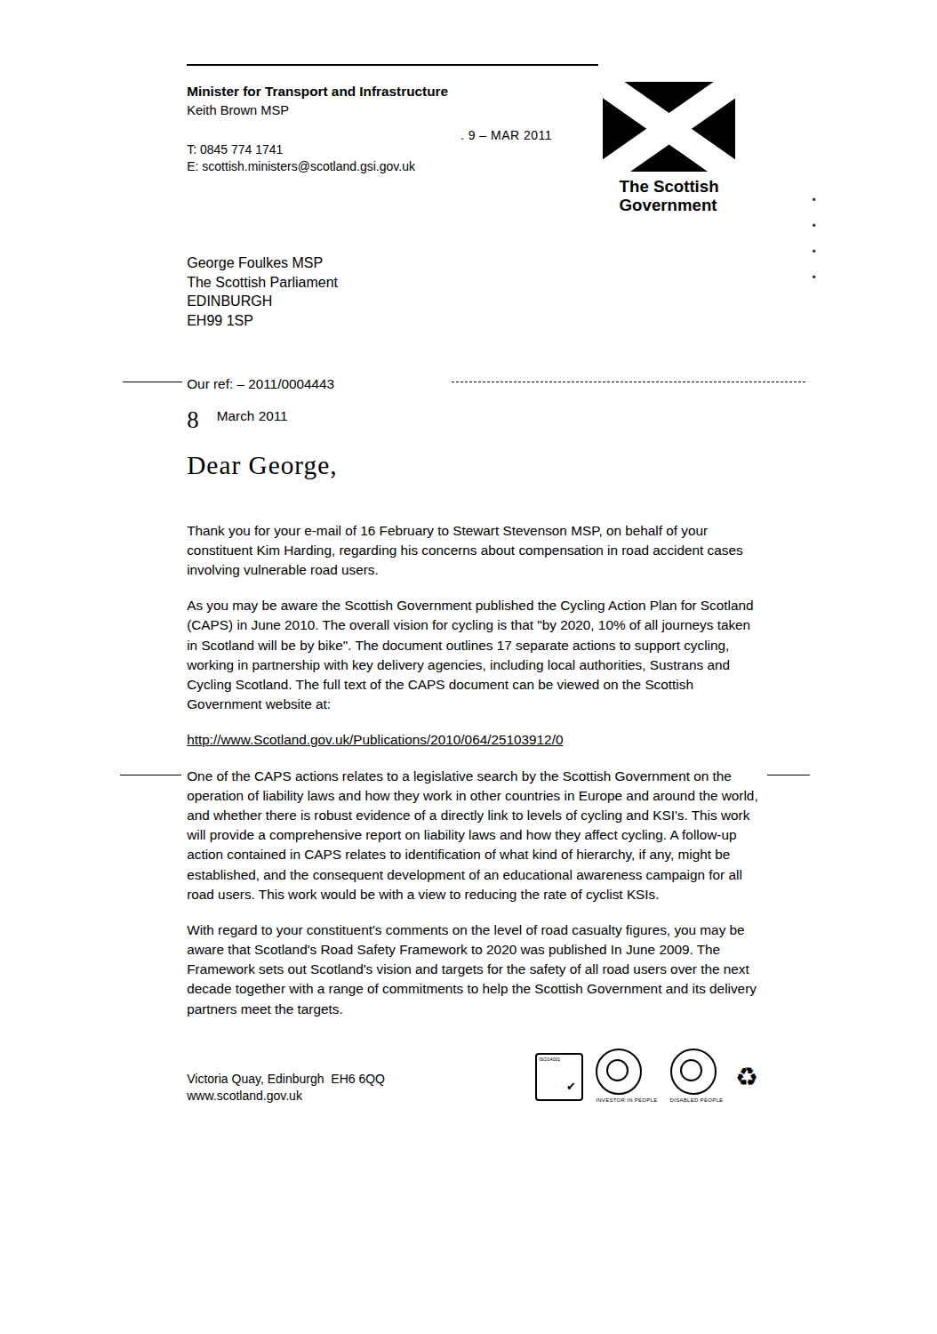Minister for Transport and Infrastructure
Keith Brown MSP
T: 0845 774 1741
E: scottish.ministers@scotland.gsi.gov.uk
. 9 – MAR 2011
The Scottish
Government
George Foulkes MSP
The Scottish Parliament
EDINBURGH
EH99 1SP
Our ref: – 2011/0004443
8 March 2011
Dear George,
Thank you for your e-mail of 16 February to Stewart Stevenson MSP, on behalf of your constituent Kim Harding, regarding his concerns about compensation in road accident cases involving vulnerable road users.
As you may be aware the Scottish Government published the Cycling Action Plan for Scotland (CAPS) in June 2010. The overall vision for cycling is that "by 2020, 10% of all journeys taken in Scotland will be by bike". The document outlines 17 separate actions to support cycling, working in partnership with key delivery agencies, including local authorities, Sustrans and Cycling Scotland. The full text of the CAPS document can be viewed on the Scottish Government website at:
http://www.Scotland.gov.uk/Publications/2010/064/25103912/0
One of the CAPS actions relates to a legislative search by the Scottish Government on the operation of liability laws and how they work in other countries in Europe and around the world, and whether there is robust evidence of a directly link to levels of cycling and KSI's. This work will provide a comprehensive report on liability laws and how they affect cycling. A follow-up action contained in CAPS relates to identification of what kind of hierarchy, if any, might be established, and the consequent development of an educational awareness campaign for all road users. This work would be with a view to reducing the rate of cyclist KSIs.
With regard to your constituent's comments on the level of road casualty figures, you may be aware that Scotland's Road Safety Framework to 2020 was published In June 2009. The Framework sets out Scotland's vision and targets for the safety of all road users over the next decade together with a range of commitments to help the Scottish Government and its delivery partners meet the targets.
Victoria Quay, Edinburgh EH6 6QQ
www.scotland.gov.uk
INVESTOR IN PEOPLE
DISABLED PEOPLE
♻
• • • •